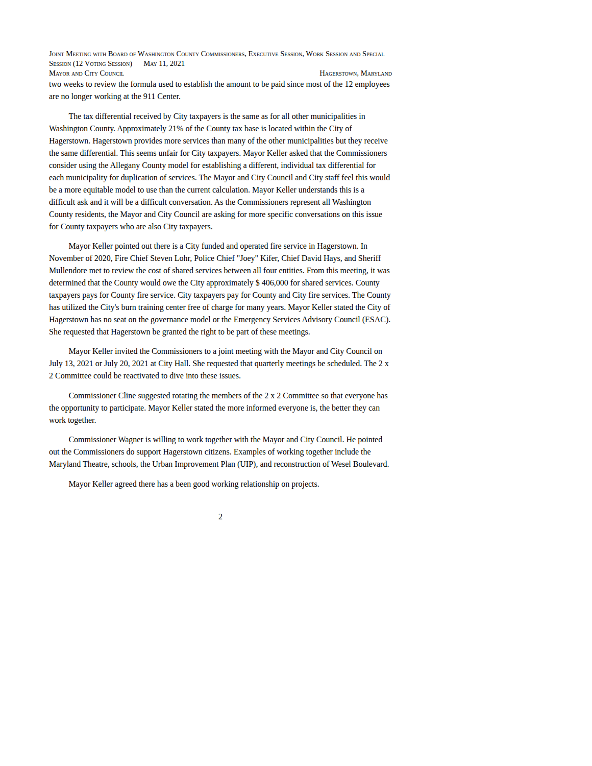Joint Meeting with Board of Washington County Commissioners, Executive Session, Work Session and Special Session (12 Voting Session) May 11, 2021
Mayor and City Council Hagerstown, Maryland
two weeks to review the formula used to establish the amount to be paid since most of the 12 employees are no longer working at the 911 Center.
The tax differential received by City taxpayers is the same as for all other municipalities in Washington County. Approximately 21% of the County tax base is located within the City of Hagerstown. Hagerstown provides more services than many of the other municipalities but they receive the same differential. This seems unfair for City taxpayers. Mayor Keller asked that the Commissioners consider using the Allegany County model for establishing a different, individual tax differential for each municipality for duplication of services. The Mayor and City Council and City staff feel this would be a more equitable model to use than the current calculation. Mayor Keller understands this is a difficult ask and it will be a difficult conversation. As the Commissioners represent all Washington County residents, the Mayor and City Council are asking for more specific conversations on this issue for County taxpayers who are also City taxpayers.
Mayor Keller pointed out there is a City funded and operated fire service in Hagerstown. In November of 2020, Fire Chief Steven Lohr, Police Chief "Joey" Kifer, Chief David Hays, and Sheriff Mullendore met to review the cost of shared services between all four entities. From this meeting, it was determined that the County would owe the City approximately $ 406,000 for shared services. County taxpayers pays for County fire service. City taxpayers pay for County and City fire services. The County has utilized the City's burn training center free of charge for many years. Mayor Keller stated the City of Hagerstown has no seat on the governance model or the Emergency Services Advisory Council (ESAC). She requested that Hagerstown be granted the right to be part of these meetings.
Mayor Keller invited the Commissioners to a joint meeting with the Mayor and City Council on July 13, 2021 or July 20, 2021 at City Hall. She requested that quarterly meetings be scheduled. The 2 x 2 Committee could be reactivated to dive into these issues.
Commissioner Cline suggested rotating the members of the 2 x 2 Committee so that everyone has the opportunity to participate. Mayor Keller stated the more informed everyone is, the better they can work together.
Commissioner Wagner is willing to work together with the Mayor and City Council. He pointed out the Commissioners do support Hagerstown citizens. Examples of working together include the Maryland Theatre, schools, the Urban Improvement Plan (UIP), and reconstruction of Wesel Boulevard.
Mayor Keller agreed there has a been good working relationship on projects.
2